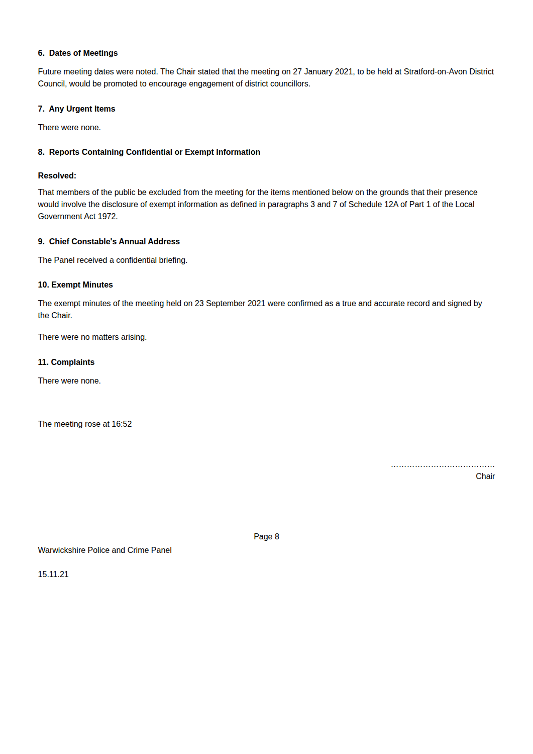6. Dates of Meetings
Future meeting dates were noted. The Chair stated that the meeting on 27 January 2021, to be held at Stratford-on-Avon District Council, would be promoted to encourage engagement of district councillors.
7. Any Urgent Items
There were none.
8. Reports Containing Confidential or Exempt Information
Resolved:
That members of the public be excluded from the meeting for the items mentioned below on the grounds that their presence would involve the disclosure of exempt information as defined in paragraphs 3 and 7 of Schedule 12A of Part 1 of the Local Government Act 1972.
9. Chief Constable's Annual Address
The Panel received a confidential briefing.
10. Exempt Minutes
The exempt minutes of the meeting held on 23 September 2021 were confirmed as a true and accurate record and signed by the Chair.
There were no matters arising.
11. Complaints
There were none.
The meeting rose at 16:52
…………………………………
Chair
Page 8
Warwickshire Police and Crime Panel
15.11.21